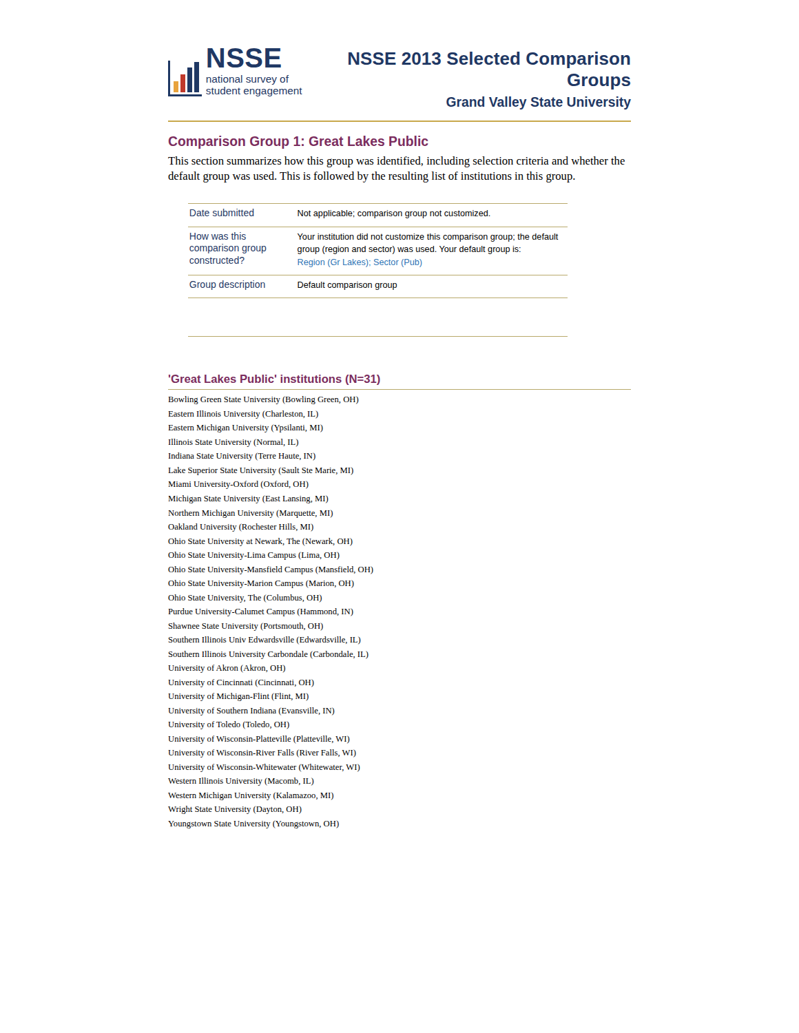NSSE national survey of student engagement
NSSE 2013 Selected Comparison Groups
Grand Valley State University
Comparison Group 1: Great Lakes Public
This section summarizes how this group was identified, including selection criteria and whether the default group was used. This is followed by the resulting list of institutions in this group.
| Date submitted | Not applicable; comparison group not customized. |
| How was this comparison group constructed? | Your institution did not customize this comparison group; the default group (region and sector) was used. Your default group is: Region (Gr Lakes); Sector (Pub) |
| Group description | Default comparison group |
'Great Lakes Public' institutions (N=31)
Bowling Green State University (Bowling Green, OH)
Eastern Illinois University (Charleston, IL)
Eastern Michigan University (Ypsilanti, MI)
Illinois State University (Normal, IL)
Indiana State University (Terre Haute, IN)
Lake Superior State University (Sault Ste Marie, MI)
Miami University-Oxford (Oxford, OH)
Michigan State University (East Lansing, MI)
Northern Michigan University (Marquette, MI)
Oakland University (Rochester Hills, MI)
Ohio State University at Newark, The (Newark, OH)
Ohio State University-Lima Campus (Lima, OH)
Ohio State University-Mansfield Campus (Mansfield, OH)
Ohio State University-Marion Campus (Marion, OH)
Ohio State University, The (Columbus, OH)
Purdue University-Calumet Campus (Hammond, IN)
Shawnee State University (Portsmouth, OH)
Southern Illinois Univ Edwardsville (Edwardsville, IL)
Southern Illinois University Carbondale (Carbondale, IL)
University of Akron (Akron, OH)
University of Cincinnati (Cincinnati, OH)
University of Michigan-Flint (Flint, MI)
University of Southern Indiana (Evansville, IN)
University of Toledo (Toledo, OH)
University of Wisconsin-Platteville (Platteville, WI)
University of Wisconsin-River Falls (River Falls, WI)
University of Wisconsin-Whitewater (Whitewater, WI)
Western Illinois University (Macomb, IL)
Western Michigan University (Kalamazoo, MI)
Wright State University (Dayton, OH)
Youngstown State University (Youngstown, OH)